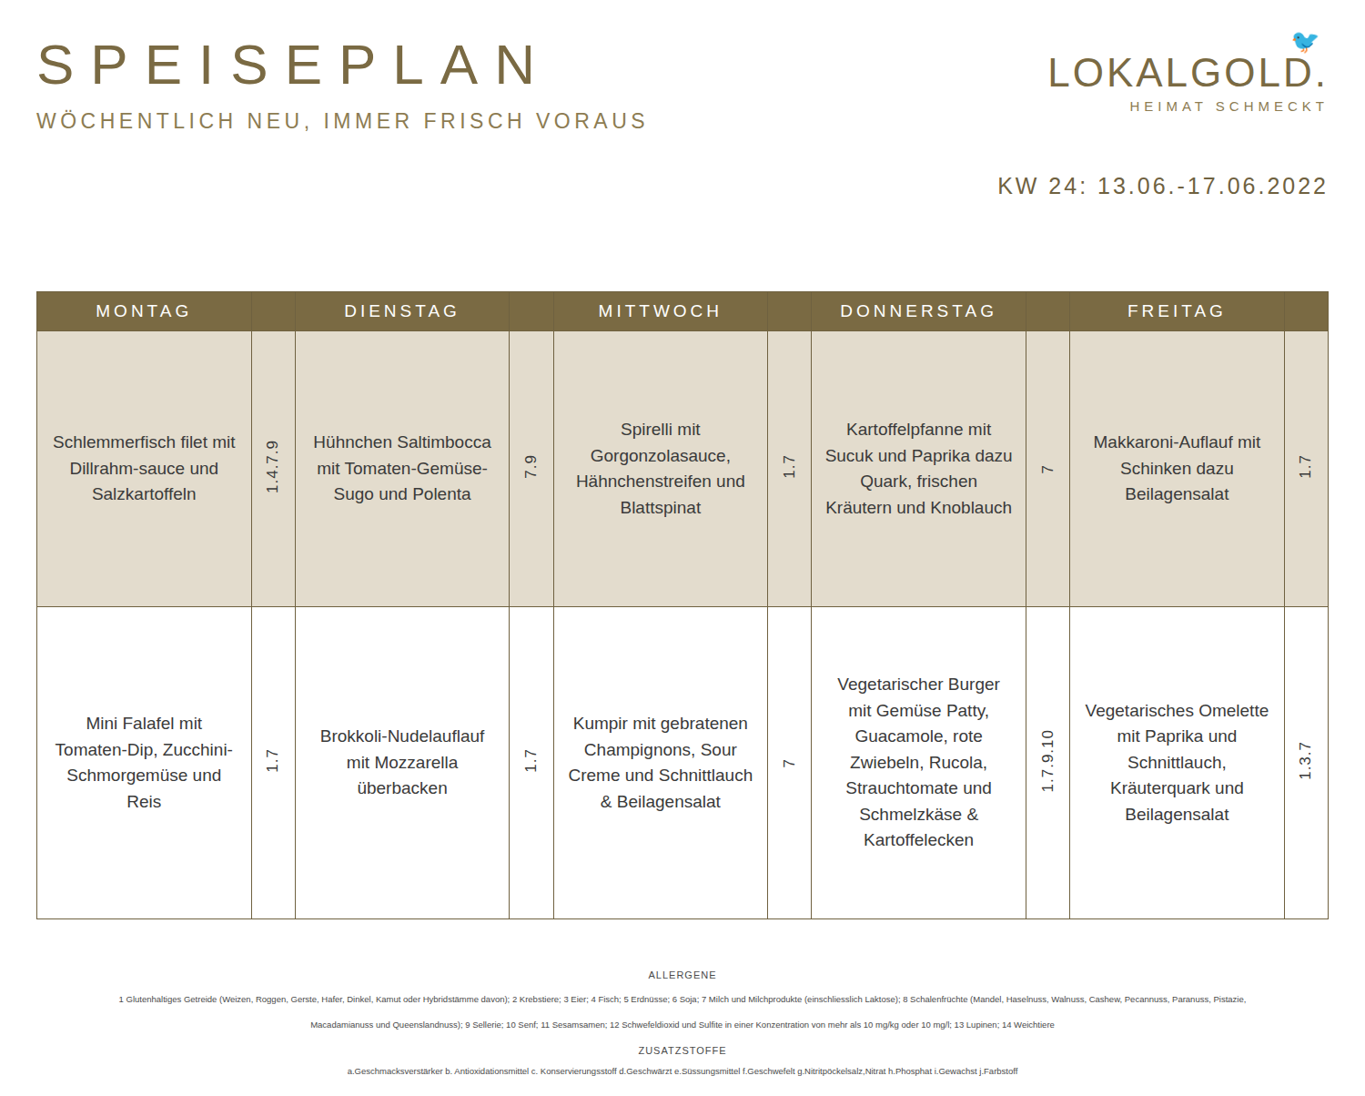SPEISEPLAN
WÖCHENTLICH NEU, IMMER FRISCH VORAUS
🐦LOKALGOLD.
HEIMAT SCHMECKT
KW 24: 13.06.-17.06.2022
| MONTAG | | DIENSTAG | | MITTWOCH | | DONNERSTAG | | FREITAG | |
| --- | --- | --- | --- | --- | --- | --- | --- | --- | --- |
| Schlemmerfisch filet mit Dillrahm-sauce und Salzkartoffeln | 1.4.7.9 | Hühnchen Saltimbocca mit Tomaten-Gemüse-Sugo und Polenta | 7.9 | Spirelli mit Gorgonzolasauce, Hähnchenstreifen und Blattspinat | 1.7 | Kartoffelpfanne mit Sucuk und Paprika dazu Quark, frischen Kräutern und Knoblauch | 7 | Makkaroni-Auflauf mit Schinken dazu Beilagensalat | 1.7 |
| Mini Falafel mit Tomaten-Dip, Zucchini-Schmorgemüse und Reis | 1.7 | Brokkoli-Nudelauflauf mit Mozzarella überbacken | 1.7 | Kumpir mit gebratenen Champignons, Sour Creme und Schnittlauch & Beilagensalat | 7 | Vegetarischer Burger mit Gemüse Patty, Guacamole, rote Zwiebeln, Rucola, Strauchtomate und Schmelzkäse & Kartoffelecken | 1.7.9.10 | Vegetarisches Omelette mit Paprika und Schnittlauch, Kräuterquark und Beilagensalat | 1.3.7 |
ALLERGENE
1 Glutenhaltiges Getreide (Weizen, Roggen, Gerste, Hafer, Dinkel, Kamut oder Hybridstämme davon); 2 Krebstiere; 3 Eier; 4 Fisch; 5 Erdnüsse; 6 Soja; 7 Milch und Milchprodukte (einschliesslich Laktose); 8 Schalenfrüchte (Mandel, Haselnuss, Walnuss, Cashew, Pecannuss, Paranuss, Pistazie,
Macadamianuss und Queenslandnuss); 9 Sellerie; 10 Senf; 11 Sesamsamen; 12 Schwefeldioxid und Sulfite in einer Konzentration von mehr als 10 mg/kg oder 10 mg/l; 13 Lupinen; 14 Weichtiere
ZUSATZSTOFFE
a.Geschmacksverstärker b. Antioxidationsmittel c. Konservierungsstoff d.Geschwärzt e.Süssungsmittel f.Geschwefelt g.Nitritpöckelsalz,Nitrat h.Phosphat i.Gewachst j.Farbstoff